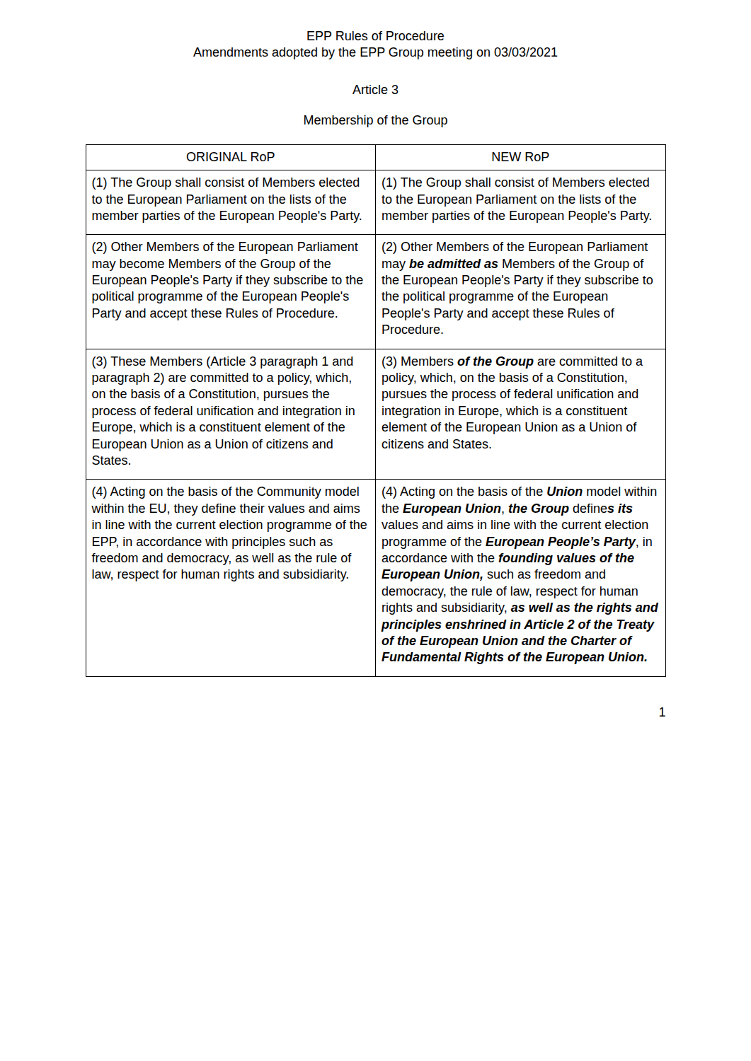EPP Rules of Procedure
Amendments adopted by the EPP Group meeting on 03/03/2021
Article 3
Membership of the Group
| ORIGINAL RoP | NEW RoP |
| --- | --- |
| (1) The Group shall consist of Members elected to the European Parliament on the lists of the member parties of the European People's Party. | (1) The Group shall consist of Members elected to the European Parliament on the lists of the member parties of the European People's Party. |
| (2) Other Members of the European Parliament may become Members of the Group of the European People's Party if they subscribe to the political programme of the European People's Party and accept these Rules of Procedure. | (2) Other Members of the European Parliament may be admitted as Members of the Group of the European People's Party if they subscribe to the political programme of the European People's Party and accept these Rules of Procedure. |
| (3) These Members (Article 3 paragraph 1 and paragraph 2) are committed to a policy, which, on the basis of a Constitution, pursues the process of federal unification and integration in Europe, which is a constituent element of the European Union as a Union of citizens and States. | (3) Members of the Group are committed to a policy, which, on the basis of a Constitution, pursues the process of federal unification and integration in Europe, which is a constituent element of the European Union as a Union of citizens and States. |
| (4) Acting on the basis of the Community model within the EU, they define their values and aims in line with the current election programme of the EPP, in accordance with principles such as freedom and democracy, as well as the rule of law, respect for human rights and subsidiarity. | (4) Acting on the basis of the Union model within the European Union , the Group define s its values and aims in line with the current election programme of the European People’s Party , in accordance with the founding values of the European Union, such as freedom and democracy, the rule of law, respect for human rights and subsidiarity, as well as the rights and principles enshrined in Article 2 of the Treaty of the European Union and the Charter of Fundamental Rights of the European Union. |
1